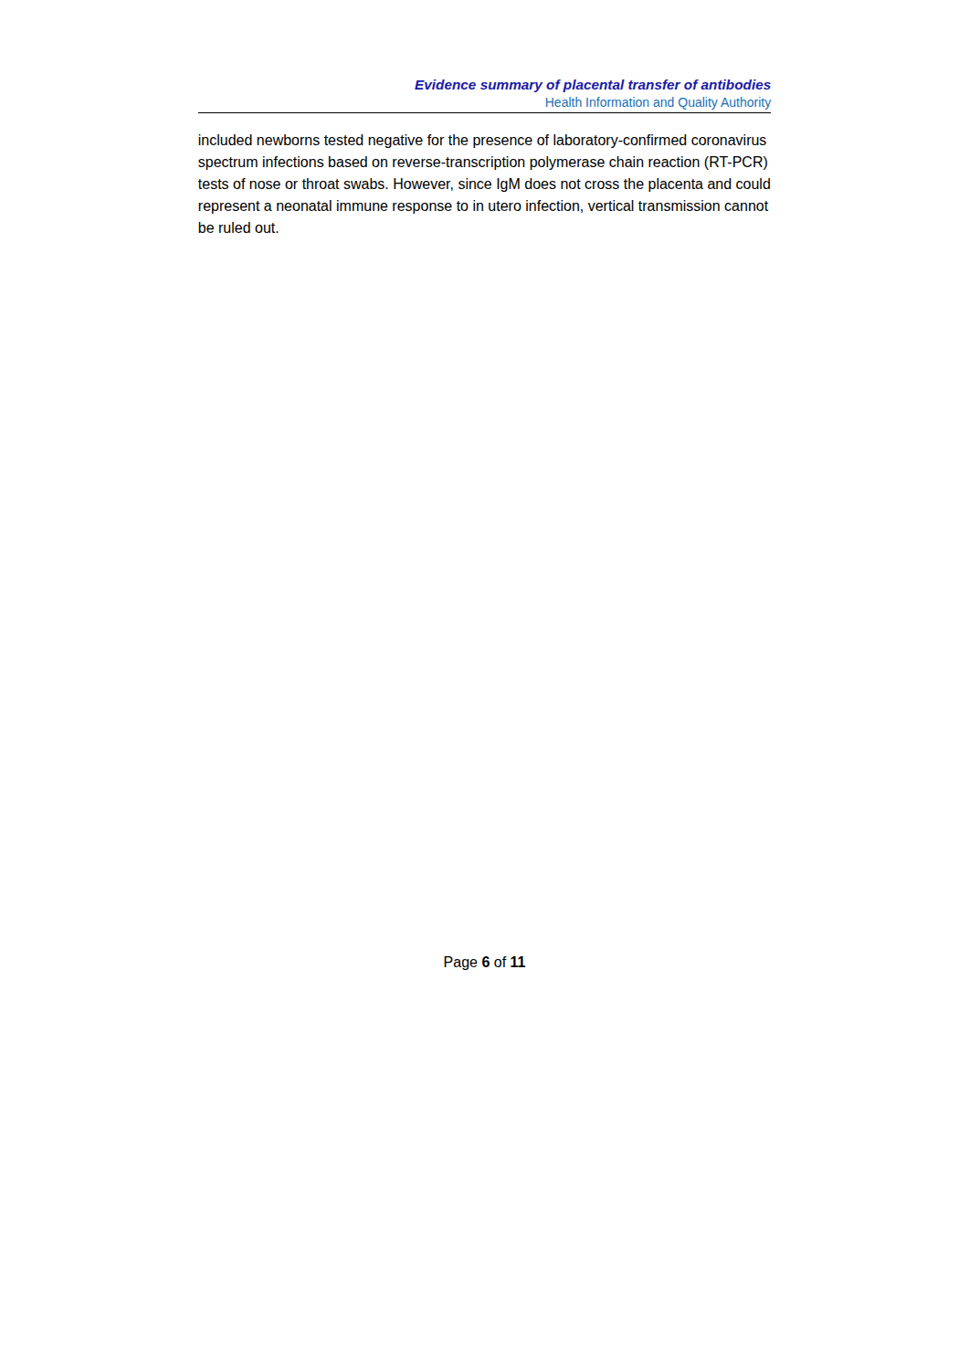Evidence summary of placental transfer of antibodies
Health Information and Quality Authority
included newborns tested negative for the presence of laboratory-confirmed coronavirus spectrum infections based on reverse-transcription polymerase chain reaction (RT-PCR) tests of nose or throat swabs. However, since IgM does not cross the placenta and could represent a neonatal immune response to in utero infection, vertical transmission cannot be ruled out.
Page 6 of 11